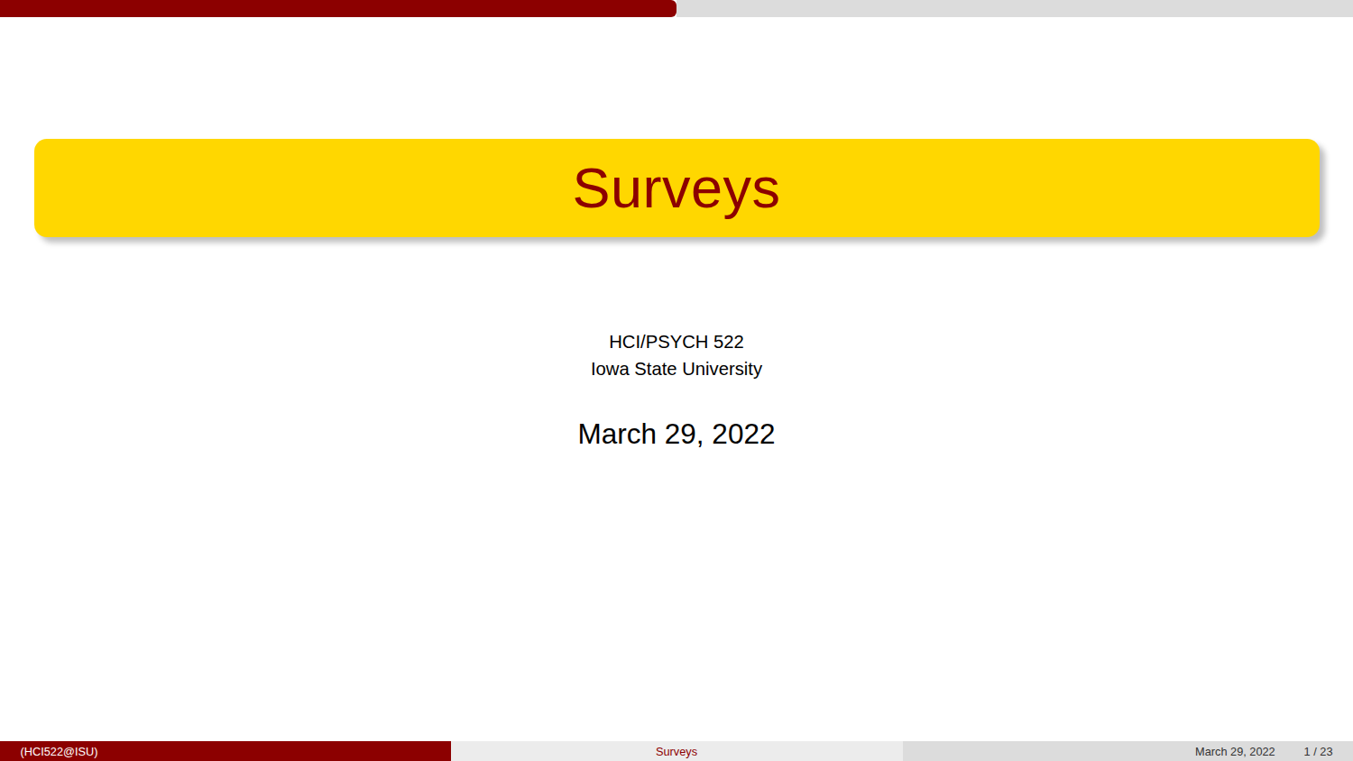Surveys
HCI/PSYCH 522
Iowa State University
March 29, 2022
(HCI522@ISU)
Surveys
March 29, 20221 / 23